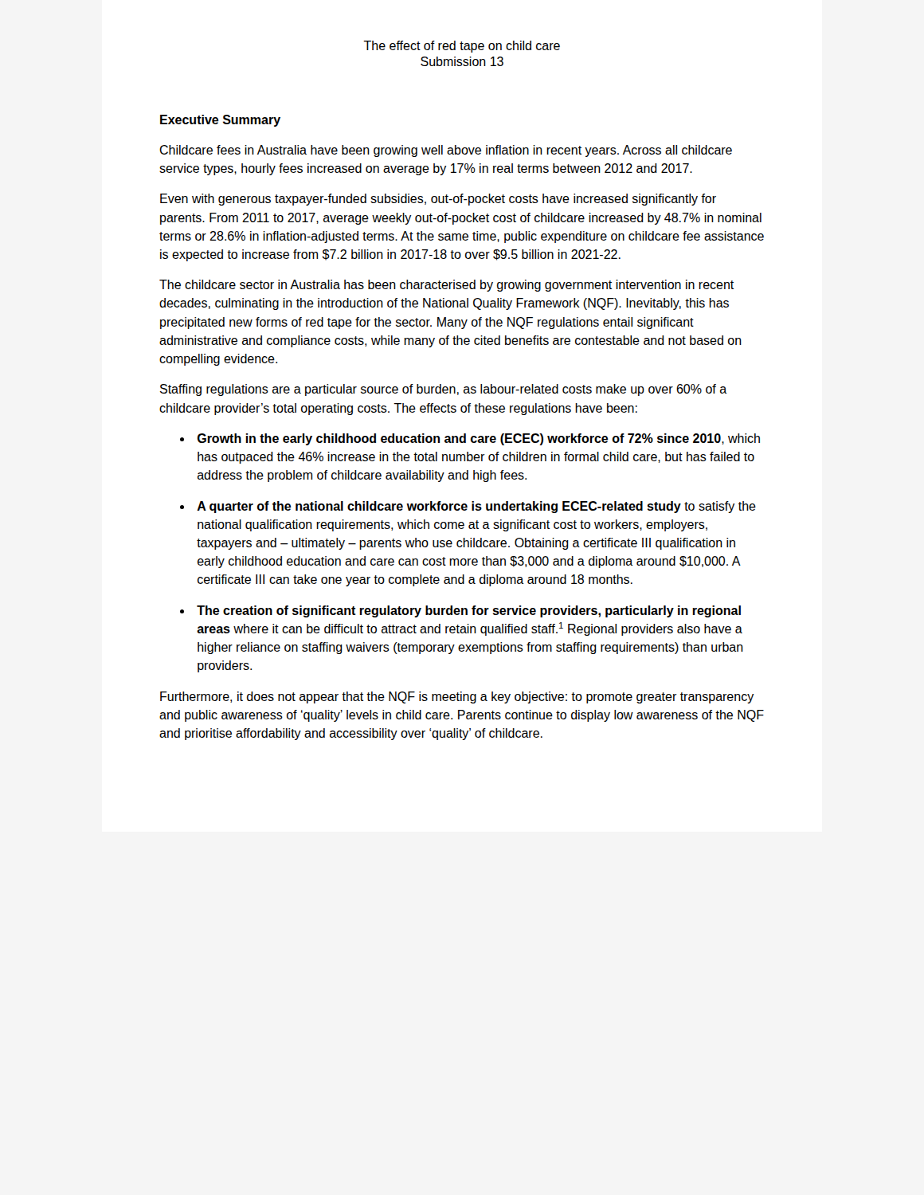The effect of red tape on child care Submission 13
Executive Summary
Childcare fees in Australia have been growing well above inflation in recent years. Across all childcare service types, hourly fees increased on average by 17% in real terms between 2012 and 2017.
Even with generous taxpayer-funded subsidies, out-of-pocket costs have increased significantly for parents. From 2011 to 2017, average weekly out-of-pocket cost of childcare increased by 48.7% in nominal terms or 28.6% in inflation-adjusted terms. At the same time, public expenditure on childcare fee assistance is expected to increase from $7.2 billion in 2017-18 to over $9.5 billion in 2021-22.
The childcare sector in Australia has been characterised by growing government intervention in recent decades, culminating in the introduction of the National Quality Framework (NQF). Inevitably, this has precipitated new forms of red tape for the sector. Many of the NQF regulations entail significant administrative and compliance costs, while many of the cited benefits are contestable and not based on compelling evidence.
Staffing regulations are a particular source of burden, as labour-related costs make up over 60% of a childcare provider’s total operating costs. The effects of these regulations have been:
Growth in the early childhood education and care (ECEC) workforce of 72% since 2010, which has outpaced the 46% increase in the total number of children in formal child care, but has failed to address the problem of childcare availability and high fees.
A quarter of the national childcare workforce is undertaking ECEC-related study to satisfy the national qualification requirements, which come at a significant cost to workers, employers, taxpayers and – ultimately – parents who use childcare. Obtaining a certificate III qualification in early childhood education and care can cost more than $3,000 and a diploma around $10,000. A certificate III can take one year to complete and a diploma around 18 months.
The creation of significant regulatory burden for service providers, particularly in regional areas where it can be difficult to attract and retain qualified staff.1 Regional providers also have a higher reliance on staffing waivers (temporary exemptions from staffing requirements) than urban providers.
Furthermore, it does not appear that the NQF is meeting a key objective: to promote greater transparency and public awareness of ‘quality’ levels in child care. Parents continue to display low awareness of the NQF and prioritise affordability and accessibility over ‘quality’ of childcare.